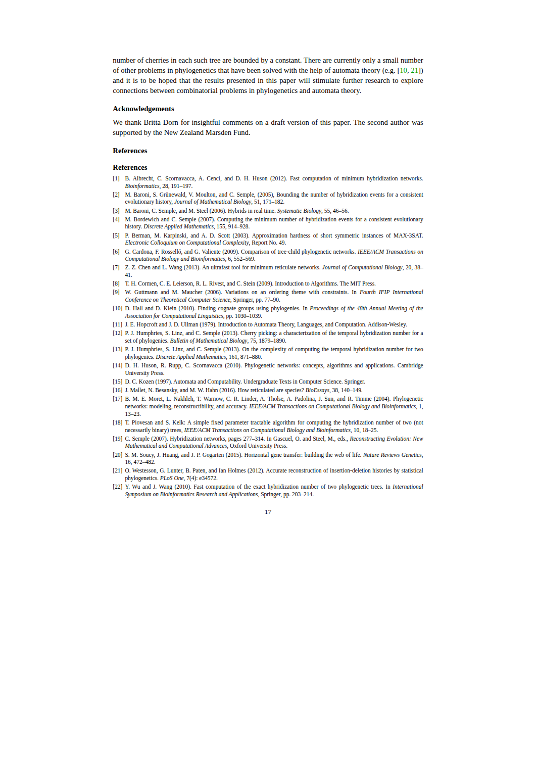number of cherries in each such tree are bounded by a constant. There are currently only a small number of other problems in phylogenetics that have been solved with the help of automata theory (e.g. [10, 21]) and it is to be hoped that the results presented in this paper will stimulate further research to explore connections between combinatorial problems in phylogenetics and automata theory.
Acknowledgements
We thank Britta Dorn for insightful comments on a draft version of this paper. The second author was supported by the New Zealand Marsden Fund.
References
References
B. Albrecht, C. Scornavacca, A. Cenci, and D. H. Huson (2012). Fast computation of minimum hybridization networks. Bioinformatics, 28, 191–197.
M. Baroni, S. Grünewald, V. Moulton, and C. Semple, (2005), Bounding the number of hybridization events for a consistent evolutionary history, Journal of Mathematical Biology, 51, 171–182.
M. Baroni, C. Semple, and M. Steel (2006). Hybrids in real time. Systematic Biology, 55, 46–56.
M. Bordewich and C. Semple (2007). Computing the minimum number of hybridization events for a consistent evolutionary history. Discrete Applied Mathematics, 155, 914–928.
P. Berman, M. Karpinski, and A. D. Scott (2003). Approximation hardness of short symmetric instances of MAX-3SAT. Electronic Colloquium on Computational Complexity, Report No. 49.
G. Cardona, F. Rosselló, and G. Valiente (2009). Comparison of tree-child phylogenetic networks. IEEE/ACM Transactions on Computational Biology and Bioinformatics, 6, 552–569.
Z. Z. Chen and L. Wang (2013). An ultrafast tool for minimum reticulate networks. Journal of Computational Biology, 20, 38–41.
T. H. Cormen, C. E. Leierson, R. L. Rivest, and C. Stein (2009). Introduction to Algorithms. The MIT Press.
W. Guttmann and M. Maucher (2006). Variations on an ordering theme with constraints. In Fourth IFIP International Conference on Theoretical Computer Science, Springer, pp. 77–90.
D. Hall and D. Klein (2010). Finding cognate groups using phylogenies. In Proceedings of the 48th Annual Meeting of the Association for Computational Linguistics, pp. 1030–1039.
J. E. Hopcroft and J. D. Ullman (1979). Introduction to Automata Theory, Languages, and Computation. Addison-Wesley.
P. J. Humphries, S. Linz, and C. Semple (2013). Cherry picking: a characterization of the temporal hybridization number for a set of phylogenies. Bulletin of Mathematical Biology, 75, 1879–1890.
P. J. Humphries, S. Linz, and C. Semple (2013). On the complexity of computing the temporal hybridization number for two phylogenies. Discrete Applied Mathematics, 161, 871–880.
D. H. Huson, R. Rupp, C. Scornavacca (2010). Phylogenetic networks: concepts, algorithms and applications. Cambridge University Press.
D. C. Kozen (1997). Automata and Computability. Undergraduate Texts in Computer Science. Springer.
J. Mallet, N. Besansky, and M. W. Hahn (2016). How reticulated are species? BioEssays, 38, 140–149.
B. M. E. Moret, L. Nakhleh, T. Warnow, C. R. Linder, A. Tholse, A. Padolina, J. Sun, and R. Timme (2004). Phylogenetic networks: modeling, reconstructibility, and accuracy. IEEE/ACM Transactions on Computational Biology and Bioinformatics, 1, 13–23.
T. Piovesan and S. Kelk: A simple fixed parameter tractable algorithm for computing the hybridization number of two (not necessarily binary) trees, IEEE/ACM Transactions on Computational Biology and Bioinformatics, 10, 18–25.
C. Semple (2007). Hybridization networks, pages 277–314. In Gascuel, O. and Steel, M., eds., Reconstructing Evolution: New Mathematical and Computational Advances, Oxford University Press.
S. M. Soucy, J. Huang, and J. P. Gogarten (2015). Horizontal gene transfer: building the web of life. Nature Reviews Genetics, 16, 472–482.
O. Westesson, G. Lunter, B. Paten, and Ian Holmes (2012). Accurate reconstruction of insertion-deletion histories by statistical phylogenetics. PLoS One, 7(4): e34572.
Y. Wu and J. Wang (2010). Fast computation of the exact hybridization number of two phylogenetic trees. In International Symposium on Bioinformatics Research and Applications, Springer, pp. 203–214.
17